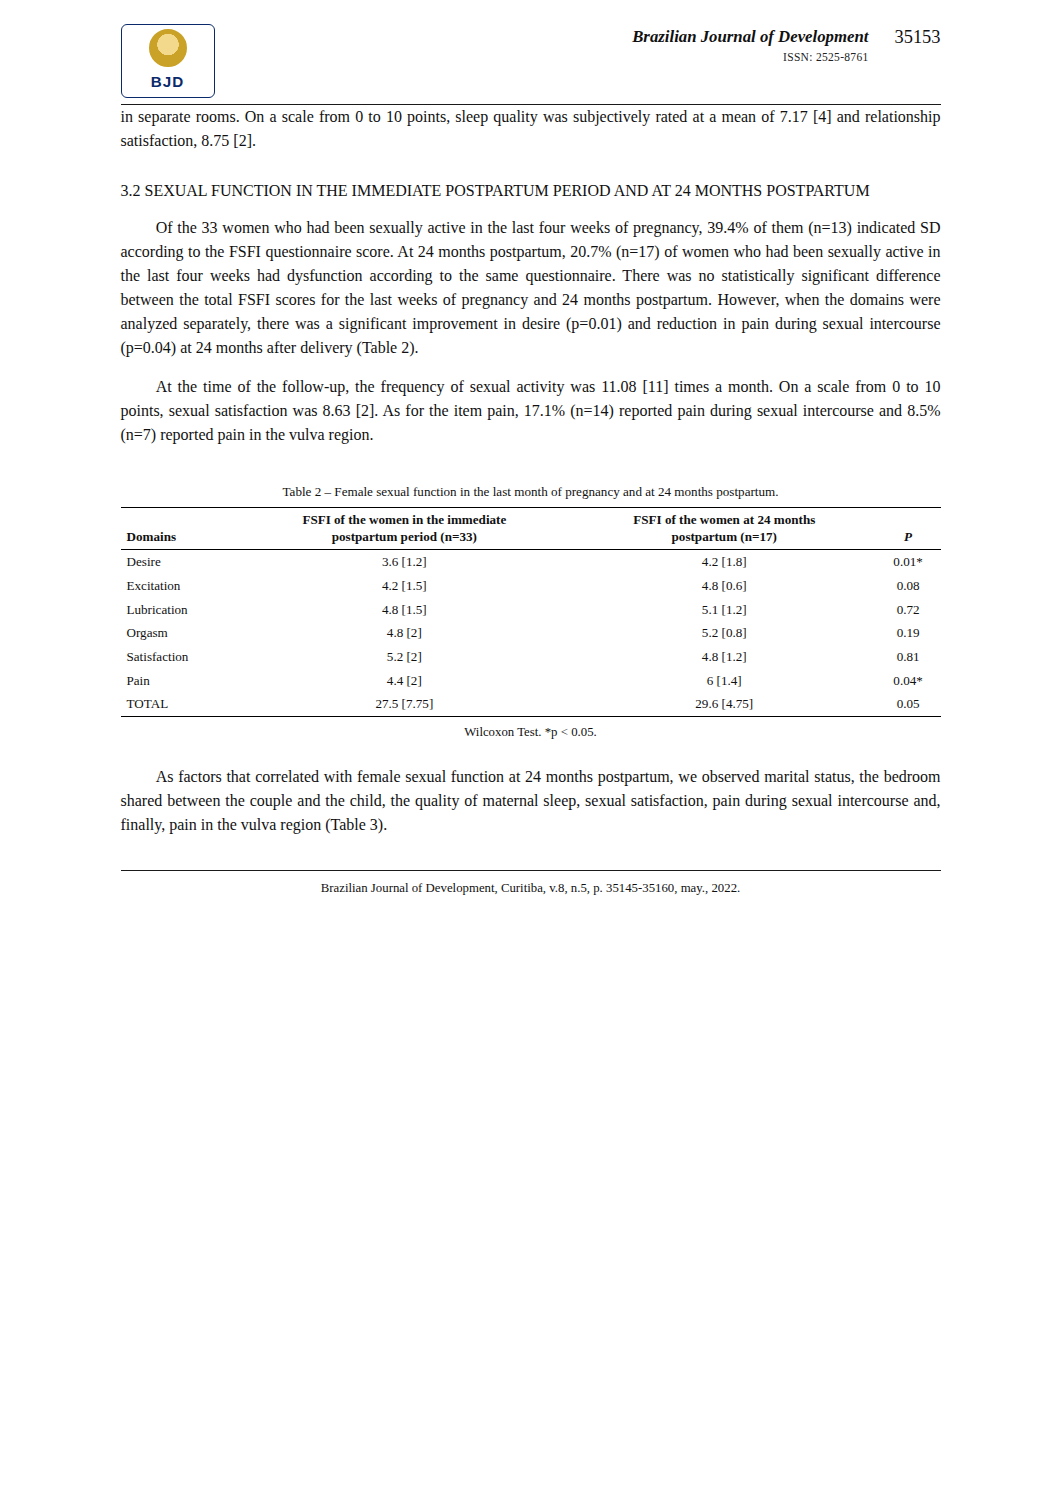BJD
Brazilian Journal of Development
ISSN: 2525-8761
35153
in separate rooms. On a scale from 0 to 10 points, sleep quality was subjectively rated at a mean of 7.17 [4] and relationship satisfaction, 8.75 [2].
3.2 Sexual function in the immediate postpartum period and at 24 months postpartum
Of the 33 women who had been sexually active in the last four weeks of pregnancy, 39.4% of them (n=13) indicated SD according to the FSFI questionnaire score. At 24 months postpartum, 20.7% (n=17) of women who had been sexually active in the last four weeks had dysfunction according to the same questionnaire. There was no statistically significant difference between the total FSFI scores for the last weeks of pregnancy and 24 months postpartum. However, when the domains were analyzed separately, there was a significant improvement in desire (p=0.01) and reduction in pain during sexual intercourse (p=0.04) at 24 months after delivery (Table 2).
At the time of the follow-up, the frequency of sexual activity was 11.08 [11] times a month. On a scale from 0 to 10 points, sexual satisfaction was 8.63 [2]. As for the item pain, 17.1% (n=14) reported pain during sexual intercourse and 8.5% (n=7) reported pain in the vulva region.
Table 2 – Female sexual function in the last month of pregnancy and at 24 months postpartum.
| Domains | FSFI of the women in the immediate postpartum period (n=33) | FSFI of the women at 24 months postpartum (n=17) | P |
| --- | --- | --- | --- |
| Desire | 3.6 [1.2] | 4.2 [1.8] | 0.01* |
| Excitation | 4.2 [1.5] | 4.8 [0.6] | 0.08 |
| Lubrication | 4.8 [1.5] | 5.1 [1.2] | 0.72 |
| Orgasm | 4.8 [2] | 5.2 [0.8] | 0.19 |
| Satisfaction | 5.2 [2] | 4.8 [1.2] | 0.81 |
| Pain | 4.4 [2] | 6 [1.4] | 0.04* |
| TOTAL | 27.5 [7.75] | 29.6 [4.75] | 0.05 |
Wilcoxon Test. *p < 0.05.
As factors that correlated with female sexual function at 24 months postpartum, we observed marital status, the bedroom shared between the couple and the child, the quality of maternal sleep, sexual satisfaction, pain during sexual intercourse and, finally, pain in the vulva region (Table 3).
Brazilian Journal of Development, Curitiba, v.8, n.5, p. 35145-35160, may., 2022.